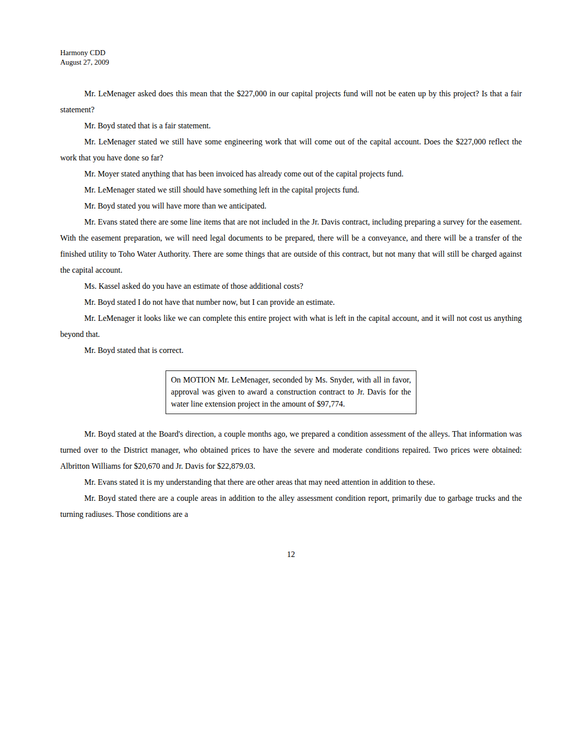Harmony CDD
August 27, 2009
Mr. LeMenager asked does this mean that the $227,000 in our capital projects fund will not be eaten up by this project? Is that a fair statement?
Mr. Boyd stated that is a fair statement.
Mr. LeMenager stated we still have some engineering work that will come out of the capital account. Does the $227,000 reflect the work that you have done so far?
Mr. Moyer stated anything that has been invoiced has already come out of the capital projects fund.
Mr. LeMenager stated we still should have something left in the capital projects fund.
Mr. Boyd stated you will have more than we anticipated.
Mr. Evans stated there are some line items that are not included in the Jr. Davis contract, including preparing a survey for the easement. With the easement preparation, we will need legal documents to be prepared, there will be a conveyance, and there will be a transfer of the finished utility to Toho Water Authority. There are some things that are outside of this contract, but not many that will still be charged against the capital account.
Ms. Kassel asked do you have an estimate of those additional costs?
Mr. Boyd stated I do not have that number now, but I can provide an estimate.
Mr. LeMenager it looks like we can complete this entire project with what is left in the capital account, and it will not cost us anything beyond that.
Mr. Boyd stated that is correct.
On MOTION Mr. LeMenager, seconded by Ms. Snyder, with all in favor, approval was given to award a construction contract to Jr. Davis for the water line extension project in the amount of $97,774.
Mr. Boyd stated at the Board's direction, a couple months ago, we prepared a condition assessment of the alleys. That information was turned over to the District manager, who obtained prices to have the severe and moderate conditions repaired. Two prices were obtained: Albritton Williams for $20,670 and Jr. Davis for $22,879.03.
Mr. Evans stated it is my understanding that there are other areas that may need attention in addition to these.
Mr. Boyd stated there are a couple areas in addition to the alley assessment condition report, primarily due to garbage trucks and the turning radiuses. Those conditions are a
12